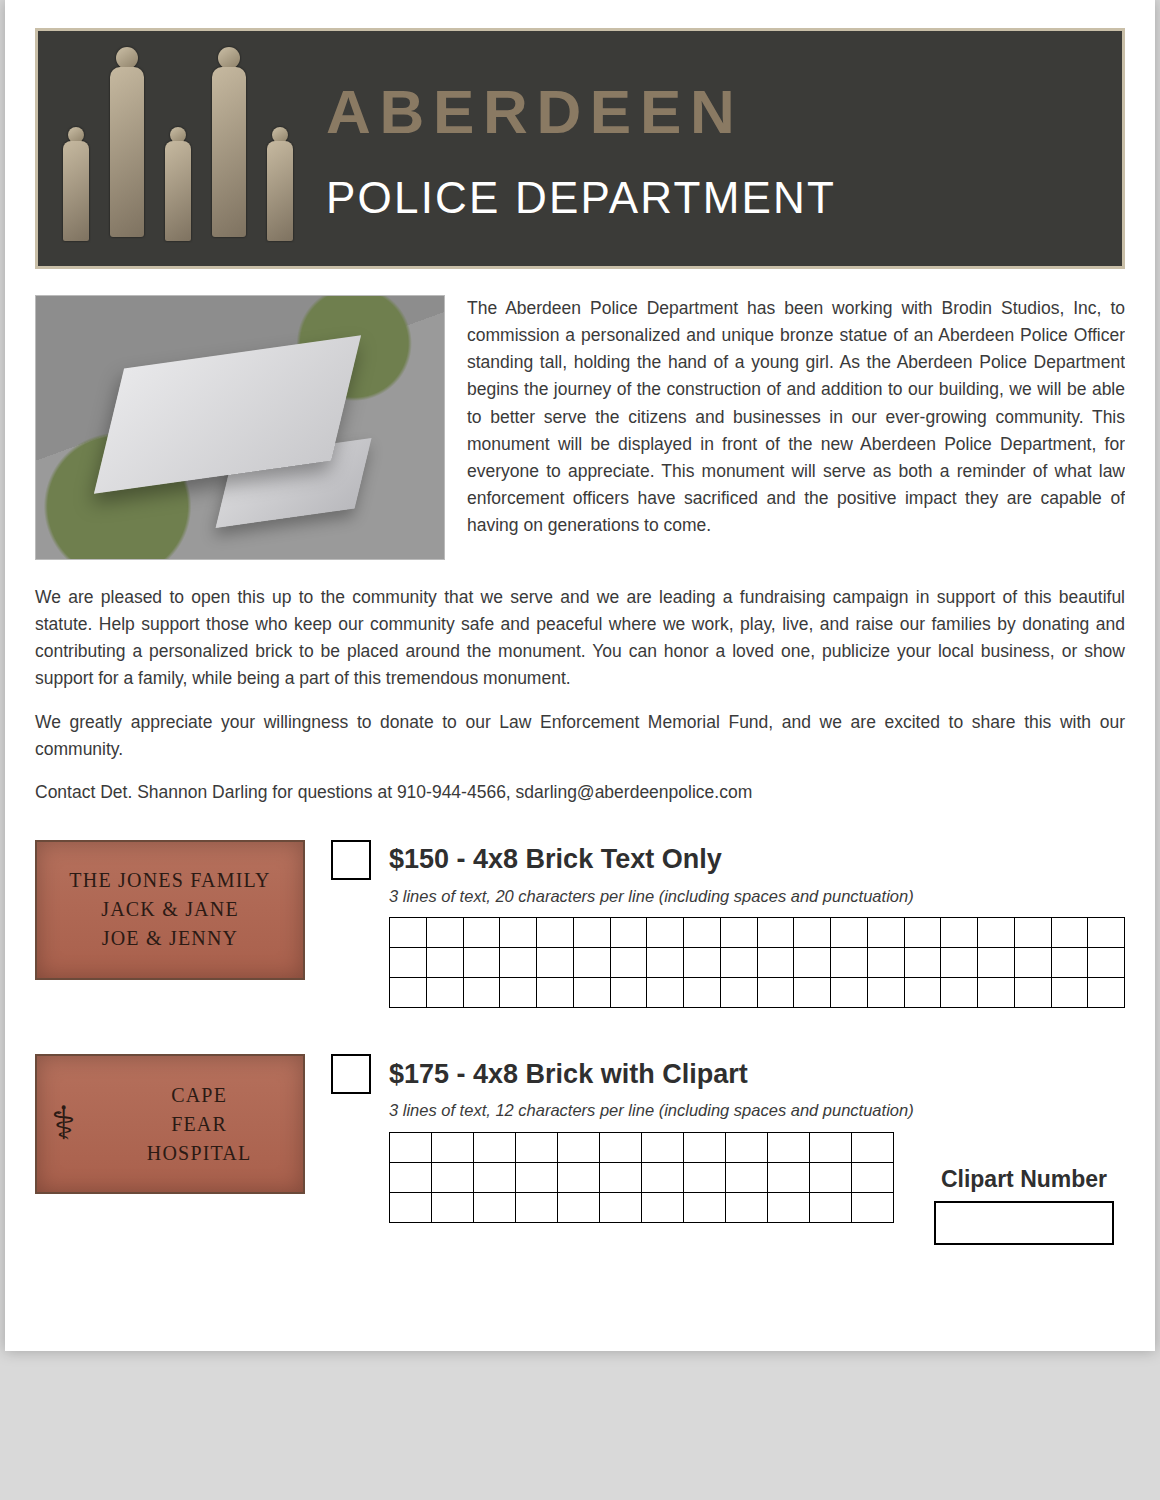ABERDEEN
POLICE DEPARTMENT
The Aberdeen Police Department has been working with Brodin Studios, Inc, to commission a personalized and unique bronze statue of an Aberdeen Police Officer standing tall, holding the hand of a young girl. As the Aberdeen Police Department begins the journey of the construction of and addition to our building, we will be able to better serve the citizens and businesses in our ever-growing community. This monument will be displayed in front of the new Aberdeen Police Department, for everyone to appreciate. This monument will serve as both a reminder of what law enforcement officers have sacrificed and the positive impact they are capable of having on generations to come.
We are pleased to open this up to the community that we serve and we are leading a fundraising campaign in support of this beautiful statute. Help support those who keep our community safe and peaceful where we work, play, live, and raise our families by donating and contributing a personalized brick to be placed around the monument. You can honor a loved one, publicize your local business, or show support for a family, while being a part of this tremendous monument.
We greatly appreciate your willingness to donate to our Law Enforcement Memorial Fund, and we are excited to share this with our community.
Contact Det. Shannon Darling for questions at 910-944-4566, sdarling@aberdeenpolice.com
The Jones Family Jack & Jane Joe & Jenny
$150 - 4x8 Brick Text Only
3 lines of text, 20 characters per line (including spaces and punctuation)
⚕ Cape Fear Hospital
$175 - 4x8 Brick with Clipart
3 lines of text, 12 characters per line (including spaces and punctuation)
Clipart Number